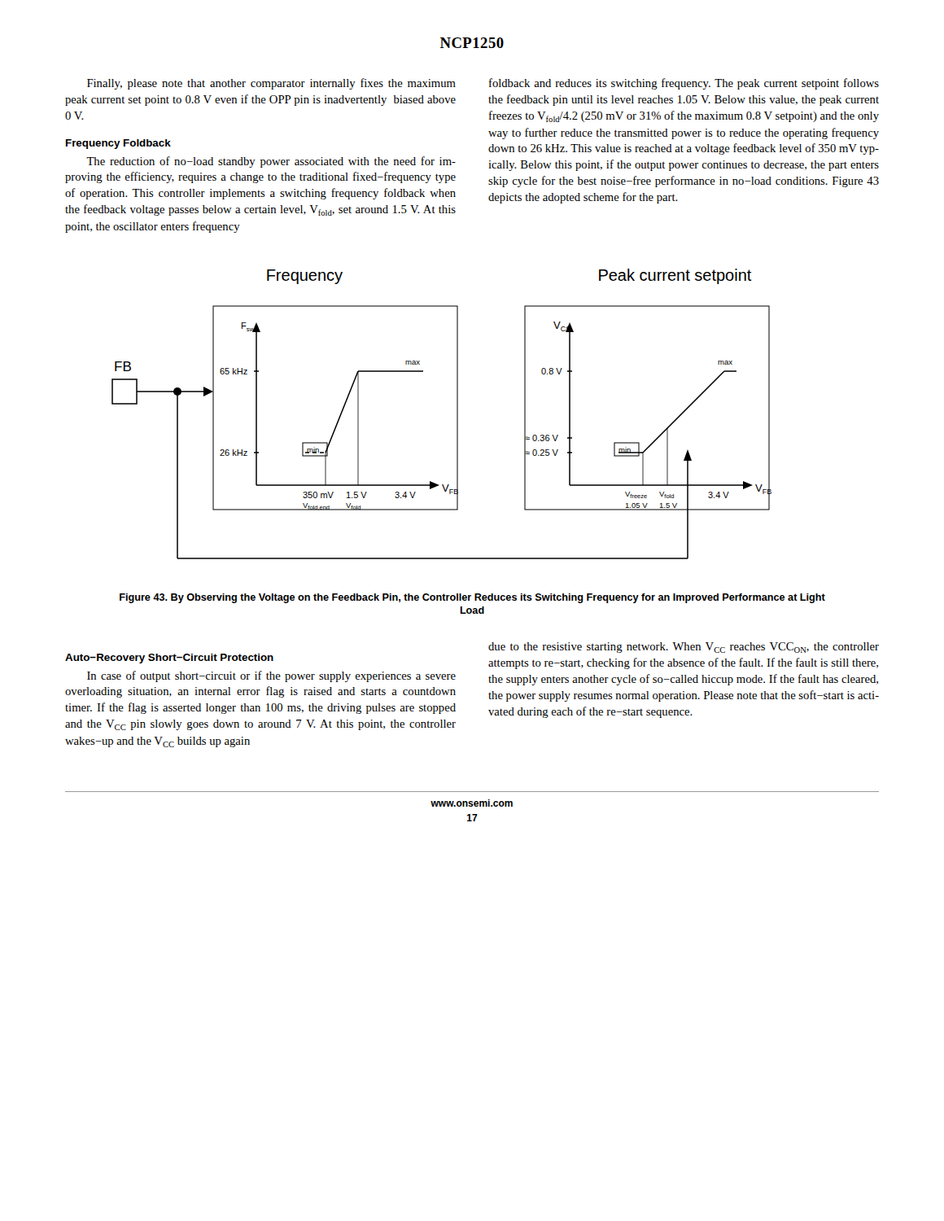NCP1250
Finally, please note that another comparator internally fixes the maximum peak current set point to 0.8 V even if the OPP pin is inadvertently biased above 0 V.
Frequency Foldback
The reduction of no−load standby power associated with the need for improving the efficiency, requires a change to the traditional fixed−frequency type of operation. This controller implements a switching frequency foldback when the feedback voltage passes below a certain level, Vfold, set around 1.5 V. At this point, the oscillator enters frequency
foldback and reduces its switching frequency. The peak current setpoint follows the feedback pin until its level reaches 1.05 V. Below this value, the peak current freezes to Vfold/4.2 (250 mV or 31% of the maximum 0.8 V setpoint) and the only way to further reduce the transmitted power is to reduce the operating frequency down to 26 kHz. This value is reached at a voltage feedback level of 350 mV typically. Below this point, if the output power continues to decrease, the part enters skip cycle for the best noise−free performance in no−load conditions. Figure 43 depicts the adopted scheme for the part.
Frequency Peak current setpoint
FB Fsw VFB 65 kHz 26 kHz max min 350 mV Vfold,end 1.5 V Vfold 3.4 V VCS VFB 0.8 V ≈ 0.36 V ≈ 0.25 V max min Vfreeze Vfold 1.05 V 1.5 V 3.4 V
Figure 43. By Observing the Voltage on the Feedback Pin, the Controller Reduces its Switching Frequency for an Improved Performance at Light Load
Auto−Recovery Short−Circuit Protection
In case of output short−circuit or if the power supply experiences a severe overloading situation, an internal error flag is raised and starts a countdown timer. If the flag is asserted longer than 100 ms, the driving pulses are stopped and the VCC pin slowly goes down to around 7 V. At this point, the controller wakes−up and the VCC builds up again
due to the resistive starting network. When VCC reaches VCCON, the controller attempts to re−start, checking for the absence of the fault. If the fault is still there, the supply enters another cycle of so−called hiccup mode. If the fault has cleared, the power supply resumes normal operation. Please note that the soft−start is activated during each of the re−start sequence.
www.onsemi.com
17